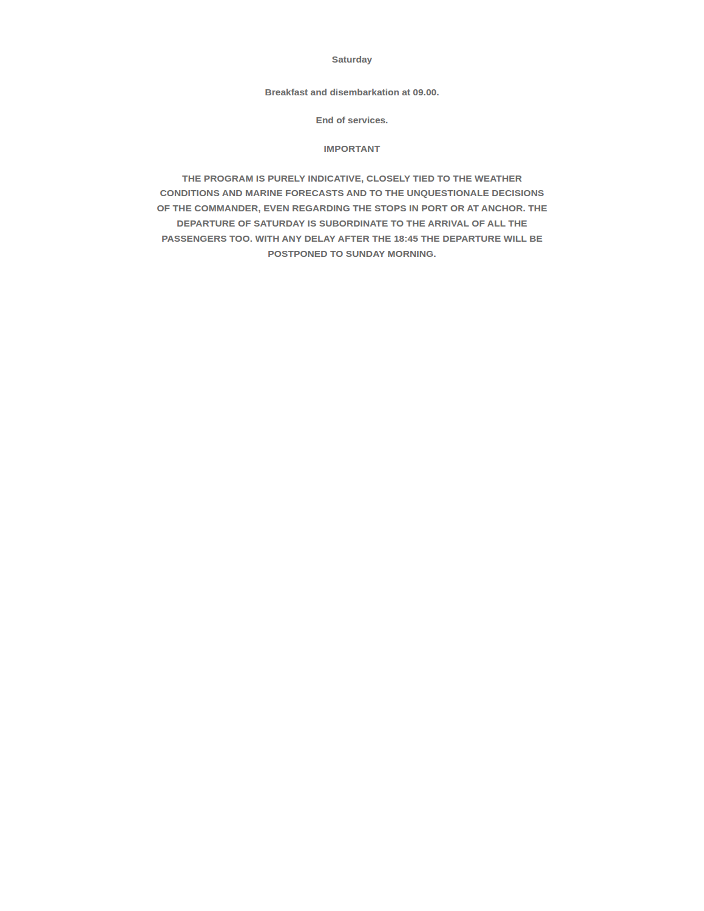Saturday
Breakfast and disembarkation at 09.00.
End of services.
IMPORTANT
THE PROGRAM IS PURELY INDICATIVE, CLOSELY TIED TO THE WEATHER CONDITIONS AND MARINE FORECASTS AND TO THE UNQUESTIONALE DECISIONS OF THE COMMANDER, EVEN REGARDING THE STOPS IN PORT OR AT ANCHOR. THE DEPARTURE OF SATURDAY IS SUBORDINATE TO THE ARRIVAL OF ALL THE PASSENGERS TOO. WITH ANY DELAY AFTER THE 18:45 THE DEPARTURE WILL BE POSTPONED TO SUNDAY MORNING.